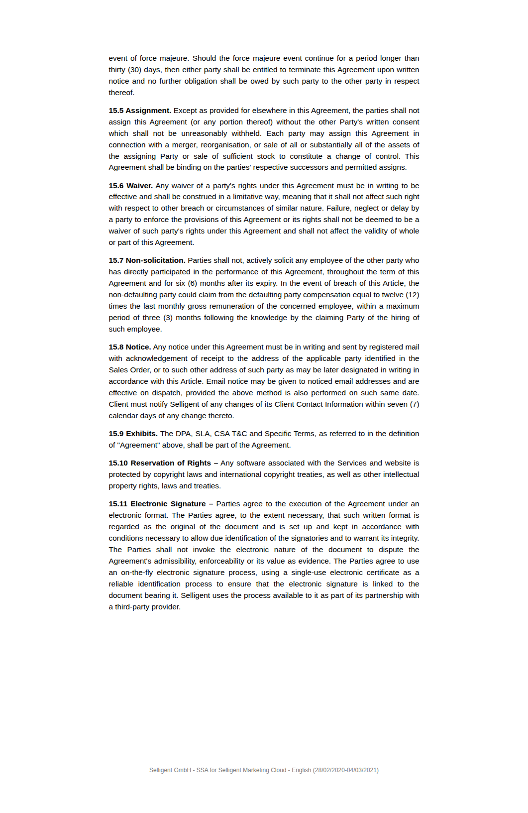event of force majeure. Should the force majeure event continue for a period longer than thirty (30) days, then either party shall be entitled to terminate this Agreement upon written notice and no further obligation shall be owed by such party to the other party in respect thereof.
15.5 Assignment. Except as provided for elsewhere in this Agreement, the parties shall not assign this Agreement (or any portion thereof) without the other Party's written consent which shall not be unreasonably withheld. Each party may assign this Agreement in connection with a merger, reorganisation, or sale of all or substantially all of the assets of the assigning Party or sale of sufficient stock to constitute a change of control. This Agreement shall be binding on the parties' respective successors and permitted assigns.
15.6 Waiver. Any waiver of a party's rights under this Agreement must be in writing to be effective and shall be construed in a limitative way, meaning that it shall not affect such right with respect to other breach or circumstances of similar nature. Failure, neglect or delay by a party to enforce the provisions of this Agreement or its rights shall not be deemed to be a waiver of such party's rights under this Agreement and shall not affect the validity of whole or part of this Agreement.
15.7 Non-solicitation. Parties shall not, actively solicit any employee of the other party who has directly participated in the performance of this Agreement, throughout the term of this Agreement and for six (6) months after its expiry. In the event of breach of this Article, the non-defaulting party could claim from the defaulting party compensation equal to twelve (12) times the last monthly gross remuneration of the concerned employee, within a maximum period of three (3) months following the knowledge by the claiming Party of the hiring of such employee.
15.8 Notice. Any notice under this Agreement must be in writing and sent by registered mail with acknowledgement of receipt to the address of the applicable party identified in the Sales Order, or to such other address of such party as may be later designated in writing in accordance with this Article. Email notice may be given to noticed email addresses and are effective on dispatch, provided the above method is also performed on such same date. Client must notify Selligent of any changes of its Client Contact Information within seven (7) calendar days of any change thereto.
15.9 Exhibits. The DPA, SLA, CSA T&C and Specific Terms, as referred to in the definition of "Agreement" above, shall be part of the Agreement.
15.10 Reservation of Rights – Any software associated with the Services and website is protected by copyright laws and international copyright treaties, as well as other intellectual property rights, laws and treaties.
15.11 Electronic Signature – Parties agree to the execution of the Agreement under an electronic format. The Parties agree, to the extent necessary, that such written format is regarded as the original of the document and is set up and kept in accordance with conditions necessary to allow due identification of the signatories and to warrant its integrity. The Parties shall not invoke the electronic nature of the document to dispute the Agreement's admissibility, enforceability or its value as evidence. The Parties agree to use an on-the-fly electronic signature process, using a single-use electronic certificate as a reliable identification process to ensure that the electronic signature is linked to the document bearing it. Selligent uses the process available to it as part of its partnership with a third-party provider.
Selligent GmbH - SSA for Selligent Marketing Cloud - English (28/02/2020-04/03/2021)